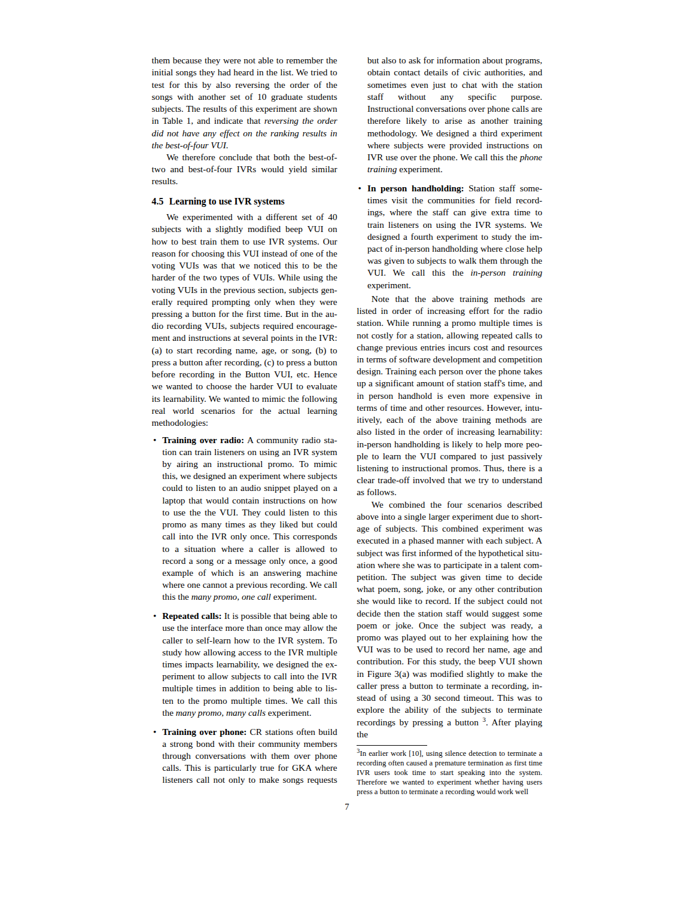them because they were not able to remember the initial songs they had heard in the list. We tried to test for this by also reversing the order of the songs with another set of 10 graduate students subjects. The results of this experiment are shown in Table 1, and indicate that reversing the order did not have any effect on the ranking results in the best-of-four VUI.
We therefore conclude that both the best-of-two and best-of-four IVRs would yield similar results.
4.5 Learning to use IVR systems
We experimented with a different set of 40 subjects with a slightly modified beep VUI on how to best train them to use IVR systems. Our reason for choosing this VUI instead of one of the voting VUIs was that we noticed this to be the harder of the two types of VUIs. While using the voting VUIs in the previous section, subjects generally required prompting only when they were pressing a button for the first time. But in the audio recording VUIs, subjects required encouragement and instructions at several points in the IVR: (a) to start recording name, age, or song, (b) to press a button after recording, (c) to press a button before recording in the Button VUI, etc. Hence we wanted to choose the harder VUI to evaluate its learnability. We wanted to mimic the following real world scenarios for the actual learning methodologies:
Training over radio: A community radio station can train listeners on using an IVR system by airing an instructional promo. To mimic this, we designed an experiment where subjects could to listen to an audio snippet played on a laptop that would contain instructions on how to use the the VUI. They could listen to this promo as many times as they liked but could call into the IVR only once. This corresponds to a situation where a caller is allowed to record a song or a message only once, a good example of which is an answering machine where one cannot a previous recording. We call this the many promo, one call experiment.
Repeated calls: It is possible that being able to use the interface more than once may allow the caller to self-learn how to the IVR system. To study how allowing access to the IVR multiple times impacts learnability, we designed the experiment to allow subjects to call into the IVR multiple times in addition to being able to listen to the promo multiple times. We call this the many promo, many calls experiment.
Training over phone: CR stations often build a strong bond with their community members through conversations with them over phone calls. This is particularly true for GKA where listeners call not only to make songs requests but also to ask for information about programs, obtain contact details of civic authorities, and sometimes even just to chat with the station staff without any specific purpose. Instructional conversations over phone calls are therefore likely to arise as another training methodology. We designed a third experiment where subjects were provided instructions on IVR use over the phone. We call this the phone training experiment.
In person handholding: Station staff sometimes visit the communities for field recordings, where the staff can give extra time to train listeners on using the IVR systems. We designed a fourth experiment to study the impact of in-person handholding where close help was given to subjects to walk them through the VUI. We call this the in-person training experiment.
Note that the above training methods are listed in order of increasing effort for the radio station. While running a promo multiple times is not costly for a station, allowing repeated calls to change previous entries incurs cost and resources in terms of software development and competition design. Training each person over the phone takes up a significant amount of station staff's time, and in person handhold is even more expensive in terms of time and other resources. However, intuitively, each of the above training methods are also listed in the order of increasing learnability: in-person handholding is likely to help more people to learn the VUI compared to just passively listening to instructional promos. Thus, there is a clear trade-off involved that we try to understand as follows.
We combined the four scenarios described above into a single larger experiment due to shortage of subjects. This combined experiment was executed in a phased manner with each subject. A subject was first informed of the hypothetical situation where she was to participate in a talent competition. The subject was given time to decide what poem, song, joke, or any other contribution she would like to record. If the subject could not decide then the station staff would suggest some poem or joke. Once the subject was ready, a promo was played out to her explaining how the VUI was to be used to record her name, age and contribution. For this study, the beep VUI shown in Figure 3(a) was modified slightly to make the caller press a button to terminate a recording, instead of using a 30 second timeout. This was to explore the ability of the subjects to terminate recordings by pressing a button 3. After playing the
3In earlier work [10], using silence detection to terminate a recording often caused a premature termination as first time IVR users took time to start speaking into the system. Therefore we wanted to experiment whether having users press a button to terminate a recording would work well
7